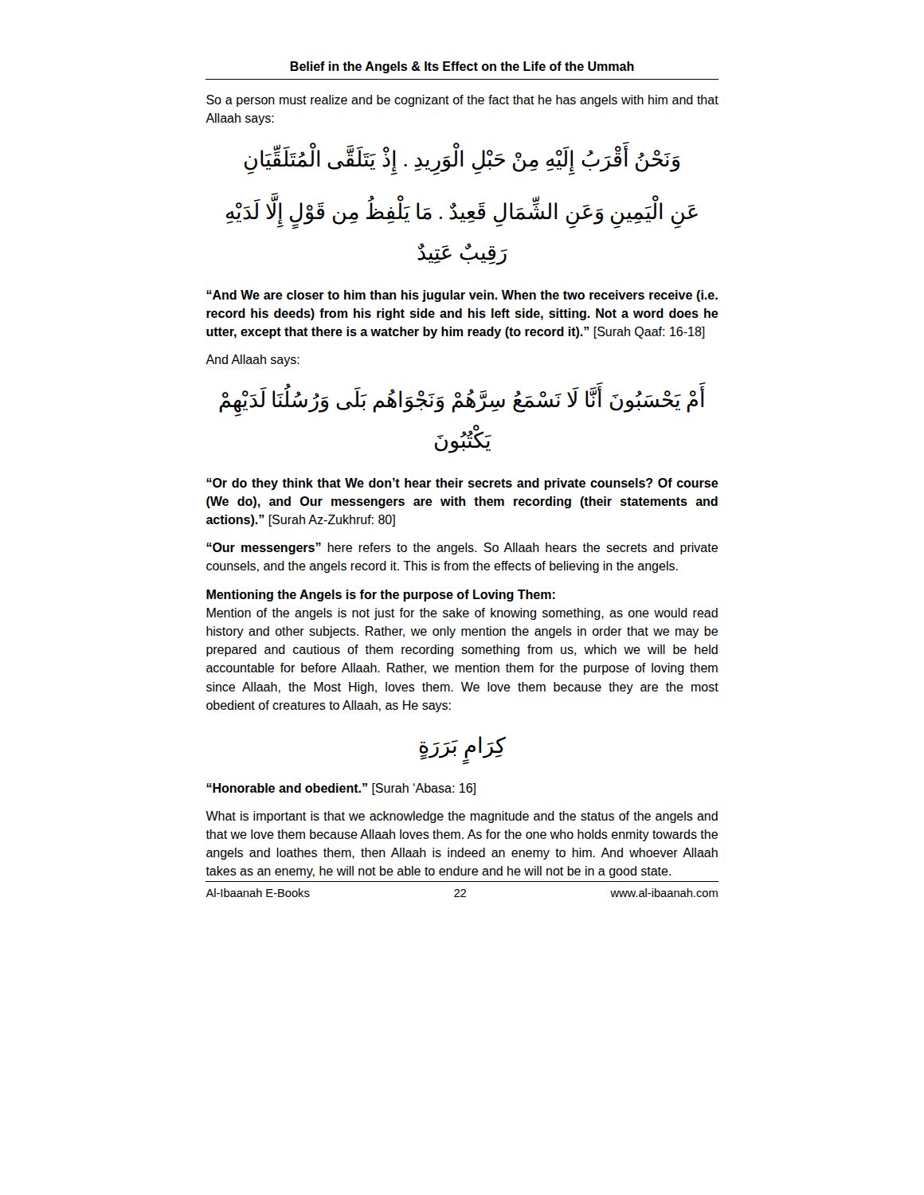Belief in the Angels & Its Effect on the Life of the Ummah
So a person must realize and be cognizant of the fact that he has angels with him and that Allaah says:
وَنَحْنُ أَقْرَبُ إِلَيْهِ مِنْ حَبْلِ الْوَرِيدِ . إِذْ يَتَلَقَّى الْمُتَلَقِّيَانِ
عَنِ الْيَمِينِ وَعَنِ الشِّمَالِ قَعِيدٌ . مَا يَلْفِظُ مِن قَوْلٍ إِلَّا لَدَيْهِ رَقِيبٌ عَتِيدٌ
“And We are closer to him than his jugular vein. When the two receivers receive (i.e. record his deeds) from his right side and his left side, sitting. Not a word does he utter, except that there is a watcher by him ready (to record it).” [Surah Qaaf: 16-18]
And Allaah says:
أَمْ يَحْسَبُونَ أَنَّا لَا نَسْمَعُ سِرَّهُمْ وَنَجْوَاهُم بَلَى وَرُسُلُنَا لَدَيْهِمْ يَكْتُبُونَ
“Or do they think that We don’t hear their secrets and private counsels? Of course (We do), and Our messengers are with them recording (their statements and actions).” [Surah Az-Zukhruf: 80]
“Our messengers” here refers to the angels. So Allaah hears the secrets and private counsels, and the angels record it. This is from the effects of believing in the angels.
Mentioning the Angels is for the purpose of Loving Them:
Mention of the angels is not just for the sake of knowing something, as one would read history and other subjects. Rather, we only mention the angels in order that we may be prepared and cautious of them recording something from us, which we will be held accountable for before Allaah. Rather, we mention them for the purpose of loving them since Allaah, the Most High, loves them. We love them because they are the most obedient of creatures to Allaah, as He says:
كِرَامٍ بَرَرَةٍ
“Honorable and obedient.” [Surah ‘Abasa: 16]
What is important is that we acknowledge the magnitude and the status of the angels and that we love them because Allaah loves them. As for the one who holds enmity towards the angels and loathes them, then Allaah is indeed an enemy to him. And whoever Allaah takes as an enemy, he will not be able to endure and he will not be in a good state.
Al-Ibaanah E-Books 22 www.al-ibaanah.com